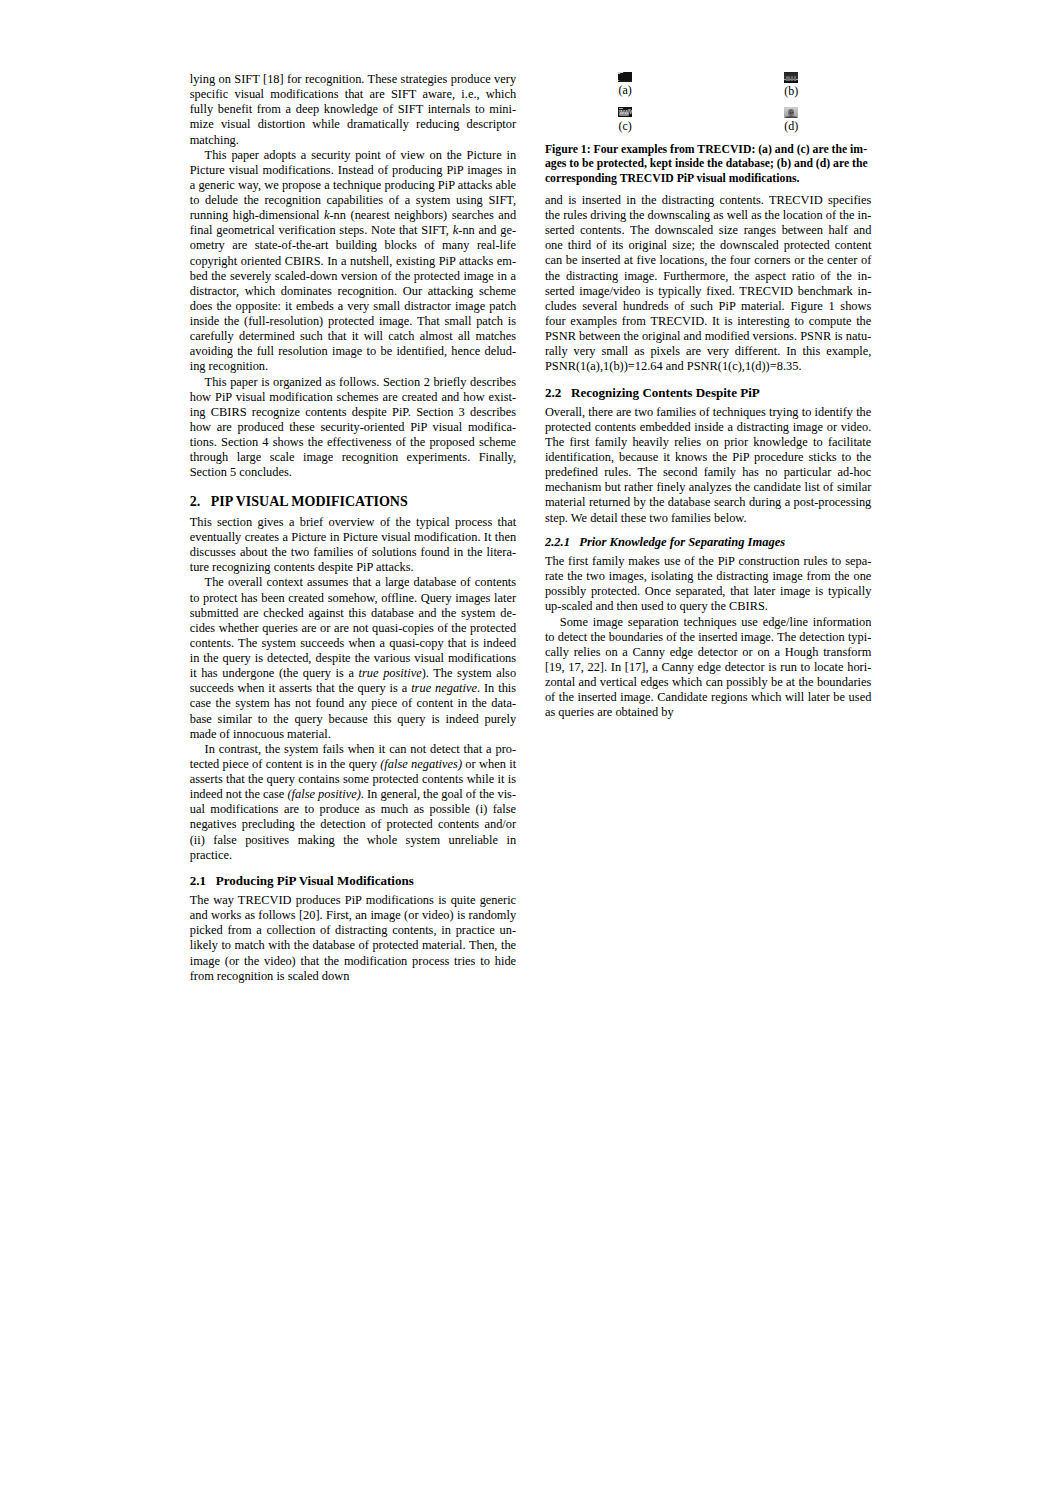lying on SIFT [18] for recognition. These strategies produce very specific visual modifications that are SIFT aware, i.e., which fully benefit from a deep knowledge of SIFT internals to minimize visual distortion while dramatically reducing descriptor matching.
This paper adopts a security point of view on the Picture in Picture visual modifications. Instead of producing PiP images in a generic way, we propose a technique producing PiP attacks able to delude the recognition capabilities of a system using SIFT, running high-dimensional k-nn (nearest neighbors) searches and final geometrical verification steps. Note that SIFT, k-nn and geometry are state-of-the-art building blocks of many real-life copyright oriented CBIRS. In a nutshell, existing PiP attacks embed the severely scaled-down version of the protected image in a distractor, which dominates recognition. Our attacking scheme does the opposite: it embeds a very small distractor image patch inside the (full-resolution) protected image. That small patch is carefully determined such that it will catch almost all matches avoiding the full resolution image to be identified, hence deluding recognition.
This paper is organized as follows. Section 2 briefly describes how PiP visual modification schemes are created and how existing CBIRS recognize contents despite PiP. Section 3 describes how are produced these security-oriented PiP visual modifications. Section 4 shows the effectiveness of the proposed scheme through large scale image recognition experiments. Finally, Section 5 concludes.
2. PIP VISUAL MODIFICATIONS
This section gives a brief overview of the typical process that eventually creates a Picture in Picture visual modification. It then discusses about the two families of solutions found in the literature recognizing contents despite PiP attacks.
The overall context assumes that a large database of contents to protect has been created somehow, offline. Query images later submitted are checked against this database and the system decides whether queries are or are not quasi-copies of the protected contents. The system succeeds when a quasi-copy that is indeed in the query is detected, despite the various visual modifications it has undergone (the query is a true positive). The system also succeeds when it asserts that the query is a true negative. In this case the system has not found any piece of content in the database similar to the query because this query is indeed purely made of innocuous material.
In contrast, the system fails when it can not detect that a protected piece of content is in the query (false negatives) or when it asserts that the query contains some protected contents while it is indeed not the case (false positive). In general, the goal of the visual modifications are to produce as much as possible (i) false negatives precluding the detection of protected contents and/or (ii) false positives making the whole system unreliable in practice.
2.1 Producing PiP Visual Modifications
The way TRECVID produces PiP modifications is quite generic and works as follows [20]. First, an image (or video) is randomly picked from a collection of distracting contents, in practice unlikely to match with the database of protected material. Then, the image (or the video) that the modification process tries to hide from recognition is scaled down
(a)
(b)
www.frankpanucci.com
(c)
(d)
Figure 1: Four examples from TRECVID: (a) and (c) are the images to be protected, kept inside the database; (b) and (d) are the corresponding TRECVID PiP visual modifications.
and is inserted in the distracting contents. TRECVID specifies the rules driving the downscaling as well as the location of the inserted contents. The downscaled size ranges between half and one third of its original size; the downscaled protected content can be inserted at five locations, the four corners or the center of the distracting image. Furthermore, the aspect ratio of the inserted image/video is typically fixed. TRECVID benchmark includes several hundreds of such PiP material. Figure 1 shows four examples from TRECVID. It is interesting to compute the PSNR between the original and modified versions. PSNR is naturally very small as pixels are very different. In this example, PSNR(1(a),1(b))=12.64 and PSNR(1(c),1(d))=8.35.
2.2 Recognizing Contents Despite PiP
Overall, there are two families of techniques trying to identify the protected contents embedded inside a distracting image or video. The first family heavily relies on prior knowledge to facilitate identification, because it knows the PiP procedure sticks to the predefined rules. The second family has no particular ad-hoc mechanism but rather finely analyzes the candidate list of similar material returned by the database search during a post-processing step. We detail these two families below.
2.2.1 Prior Knowledge for Separating Images
The first family makes use of the PiP construction rules to separate the two images, isolating the distracting image from the one possibly protected. Once separated, that later image is typically up-scaled and then used to query the CBIRS.
Some image separation techniques use edge/line information to detect the boundaries of the inserted image. The detection typically relies on a Canny edge detector or on a Hough transform [19, 17, 22]. In [17], a Canny edge detector is run to locate horizontal and vertical edges which can possibly be at the boundaries of the inserted image. Candidate regions which will later be used as queries are obtained by